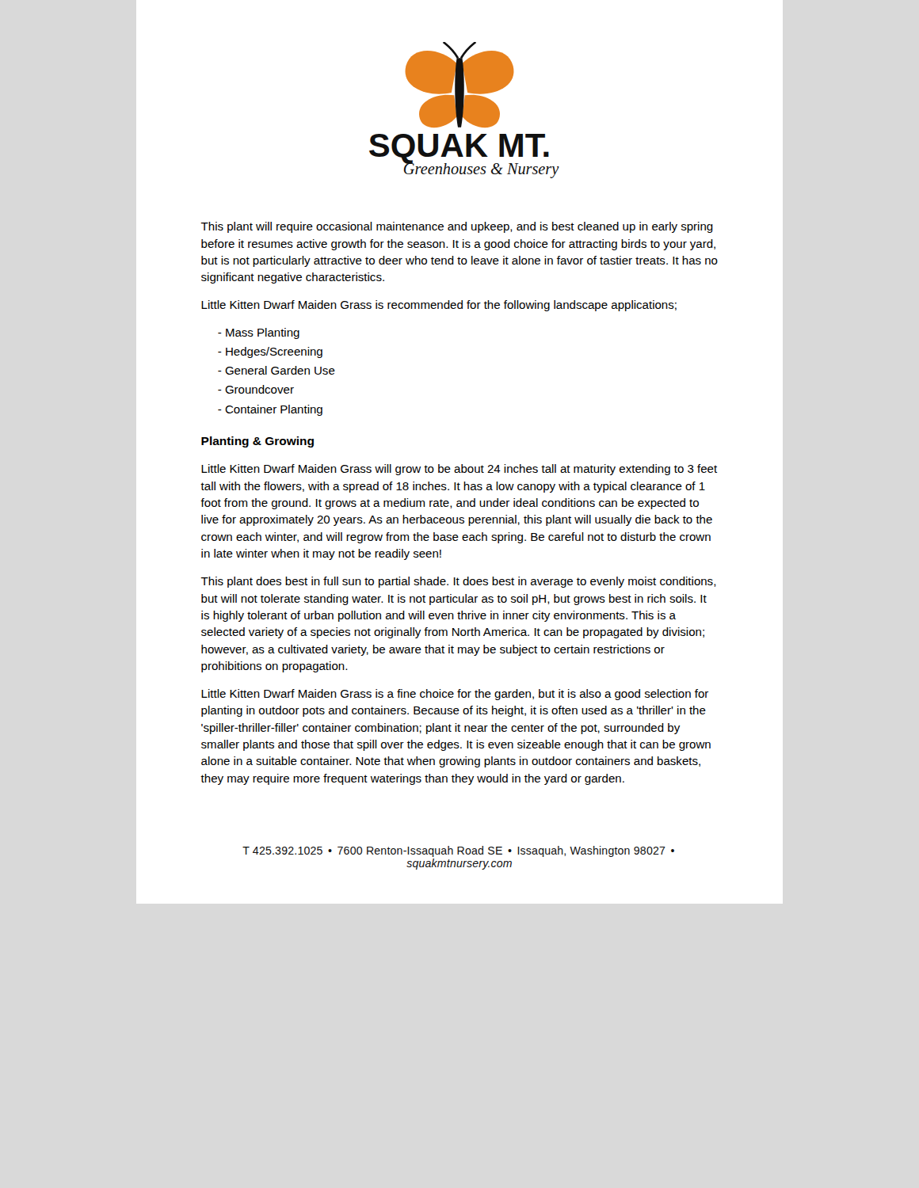This plant will require occasional maintenance and upkeep, and is best cleaned up in early spring before it resumes active growth for the season. It is a good choice for attracting birds to your yard, but is not particularly attractive to deer who tend to leave it alone in favor of tastier treats. It has no significant negative characteristics.
Little Kitten Dwarf Maiden Grass is recommended for the following landscape applications;
Mass Planting
Hedges/Screening
General Garden Use
Groundcover
Container Planting
Planting & Growing
Little Kitten Dwarf Maiden Grass will grow to be about 24 inches tall at maturity extending to 3 feet tall with the flowers, with a spread of 18 inches. It has a low canopy with a typical clearance of 1 foot from the ground. It grows at a medium rate, and under ideal conditions can be expected to live for approximately 20 years. As an herbaceous perennial, this plant will usually die back to the crown each winter, and will regrow from the base each spring. Be careful not to disturb the crown in late winter when it may not be readily seen!
This plant does best in full sun to partial shade. It does best in average to evenly moist conditions, but will not tolerate standing water. It is not particular as to soil pH, but grows best in rich soils. It is highly tolerant of urban pollution and will even thrive in inner city environments. This is a selected variety of a species not originally from North America. It can be propagated by division; however, as a cultivated variety, be aware that it may be subject to certain restrictions or prohibitions on propagation.
Little Kitten Dwarf Maiden Grass is a fine choice for the garden, but it is also a good selection for planting in outdoor pots and containers. Because of its height, it is often used as a 'thriller' in the 'spiller-thriller-filler' container combination; plant it near the center of the pot, surrounded by smaller plants and those that spill over the edges. It is even sizeable enough that it can be grown alone in a suitable container. Note that when growing plants in outdoor containers and baskets, they may require more frequent waterings than they would in the yard or garden.
T 425.392.1025 • 7600 Renton-Issaquah Road SE • Issaquah, Washington 98027 • squakmtnursery.com